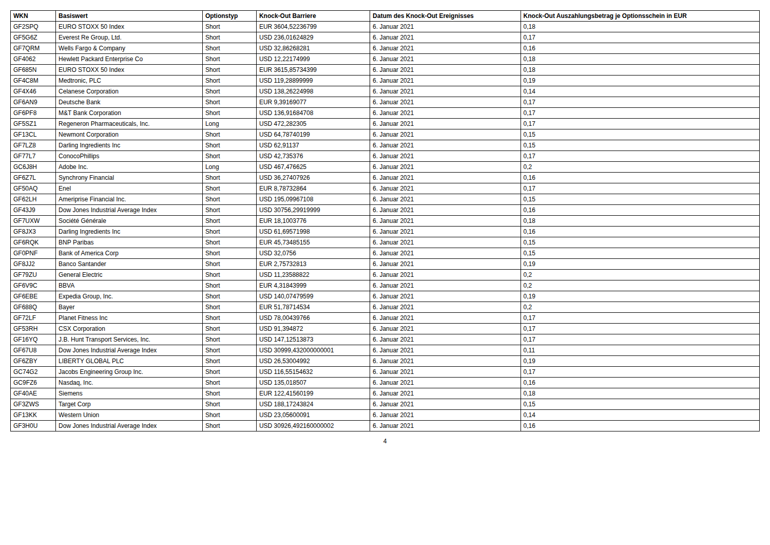| WKN | Basiswert | Optionstyp | Knock-Out Barriere | Datum des Knock-Out Ereignisses | Knock-Out Auszahlungsbetrag je Optionsschein in EUR |
| --- | --- | --- | --- | --- | --- |
| GF2SPQ | EURO STOXX 50 Index | Short | EUR 3604,52236799 | 6. Januar 2021 | 0,18 |
| GF5G6Z | Everest Re Group, Ltd. | Short | USD 236,01624829 | 6. Januar 2021 | 0,17 |
| GF7QRM | Wells Fargo & Company | Short | USD 32,86268281 | 6. Januar 2021 | 0,16 |
| GF4062 | Hewlett Packard Enterprise Co | Short | USD 12,22174999 | 6. Januar 2021 | 0,18 |
| GF685N | EURO STOXX 50 Index | Short | EUR 3615,85734399 | 6. Januar 2021 | 0,18 |
| GF4C8M | Medtronic, PLC | Short | USD 119,28899999 | 6. Januar 2021 | 0,19 |
| GF4X46 | Celanese Corporation | Short | USD 138,26224998 | 6. Januar 2021 | 0,14 |
| GF6AN9 | Deutsche Bank | Short | EUR 9,39169077 | 6. Januar 2021 | 0,17 |
| GF6PF8 | M&T Bank Corporation | Short | USD 136,91684708 | 6. Januar 2021 | 0,17 |
| GF5SZ1 | Regeneron Pharmaceuticals, Inc. | Long | USD 472,282305 | 6. Januar 2021 | 0,17 |
| GF13CL | Newmont Corporation | Short | USD 64,78740199 | 6. Januar 2021 | 0,15 |
| GF7LZ8 | Darling Ingredients Inc | Short | USD 62,91137 | 6. Januar 2021 | 0,15 |
| GF77L7 | ConocoPhillips | Short | USD 42,735376 | 6. Januar 2021 | 0,17 |
| GC6J8H | Adobe Inc. | Long | USD 467,476625 | 6. Januar 2021 | 0,2 |
| GF6Z7L | Synchrony Financial | Short | USD 36,27407926 | 6. Januar 2021 | 0,16 |
| GF50AQ | Enel | Short | EUR 8,78732864 | 6. Januar 2021 | 0,17 |
| GF62LH | Ameriprise Financial Inc. | Short | USD 195,09967108 | 6. Januar 2021 | 0,15 |
| GF43J9 | Dow Jones Industrial Average Index | Short | USD 30756,29919999 | 6. Januar 2021 | 0,16 |
| GF7UXW | Société Générale | Short | EUR 18,1003776 | 6. Januar 2021 | 0,18 |
| GF8JX3 | Darling Ingredients Inc | Short | USD 61,69571998 | 6. Januar 2021 | 0,16 |
| GF6RQK | BNP Paribas | Short | EUR 45,73485155 | 6. Januar 2021 | 0,15 |
| GF0PNF | Bank of America Corp | Short | USD 32,0756 | 6. Januar 2021 | 0,15 |
| GF8JJ2 | Banco Santander | Short | EUR 2,75732813 | 6. Januar 2021 | 0,19 |
| GF79ZU | General Electric | Short | USD 11,23588822 | 6. Januar 2021 | 0,2 |
| GF6V9C | BBVA | Short | EUR 4,31843999 | 6. Januar 2021 | 0,2 |
| GF6EBE | Expedia Group, Inc. | Short | USD 140,07479599 | 6. Januar 2021 | 0,19 |
| GF688Q | Bayer | Short | EUR 51,78714534 | 6. Januar 2021 | 0,2 |
| GF72LF | Planet Fitness Inc | Short | USD 78,00439766 | 6. Januar 2021 | 0,17 |
| GF53RH | CSX Corporation | Short | USD 91,394872 | 6. Januar 2021 | 0,17 |
| GF16YQ | J.B. Hunt Transport Services, Inc. | Short | USD 147,12513873 | 6. Januar 2021 | 0,17 |
| GF67U8 | Dow Jones Industrial Average Index | Short | USD 30999,432000000001 | 6. Januar 2021 | 0,11 |
| GF6ZBY | LIBERTY GLOBAL PLC | Short | USD 26,53004992 | 6. Januar 2021 | 0,19 |
| GC74G2 | Jacobs Engineering Group Inc. | Short | USD 116,55154632 | 6. Januar 2021 | 0,17 |
| GC9FZ6 | Nasdaq, Inc. | Short | USD 135,018507 | 6. Januar 2021 | 0,16 |
| GF40AE | Siemens | Short | EUR 122,41560199 | 6. Januar 2021 | 0,18 |
| GF3ZWS | Target Corp | Short | USD 188,17243824 | 6. Januar 2021 | 0,15 |
| GF13KK | Western Union | Short | USD 23,05600091 | 6. Januar 2021 | 0,14 |
| GF3H0U | Dow Jones Industrial Average Index | Short | USD 30926,492160000002 | 6. Januar 2021 | 0,16 |
4